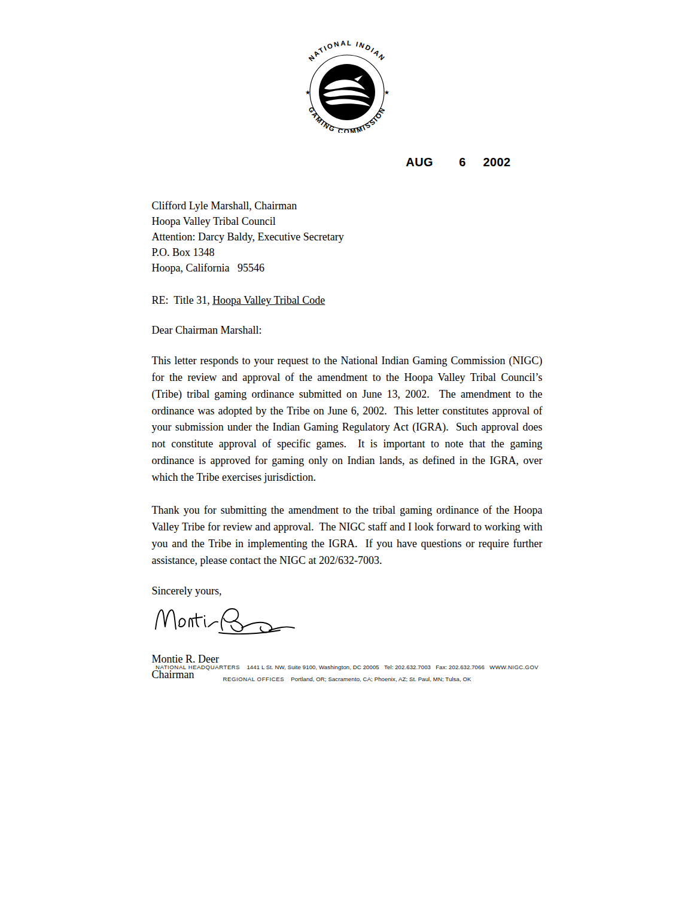NATIONAL INDIAN GAMING COMMISSION ★ ★
AUG 62002
Clifford Lyle Marshall, Chairman
Hoopa Valley Tribal Council
Attention: Darcy Baldy, Executive Secretary
P.O. Box 1348
Hoopa, California 95546
RE: Title 31, Hoopa Valley Tribal Code
Dear Chairman Marshall:
This letter responds to your request to the National Indian Gaming Commission (NIGC) for the review and approval of the amendment to the Hoopa Valley Tribal Council’s (Tribe) tribal gaming ordinance submitted on June 13, 2002. The amendment to the ordinance was adopted by the Tribe on June 6, 2002. This letter constitutes approval of your submission under the Indian Gaming Regulatory Act (IGRA). Such approval does not constitute approval of specific games. It is important to note that the gaming ordinance is approved for gaming only on Indian lands, as defined in the IGRA, over which the Tribe exercises jurisdiction.
Thank you for submitting the amendment to the tribal gaming ordinance of the Hoopa Valley Tribe for review and approval. The NIGC staff and I look forward to working with you and the Tribe in implementing the IGRA. If you have questions or require further assistance, please contact the NIGC at 202/632-7003.
Sincerely yours,
Montie R. Deer
Chairman
NATIONAL HEADQUARTERS 1441 L St. NW, Suite 9100, Washington, DC 20005 Tel: 202.632.7003 Fax: 202.632.7066 WWW.NIGC.GOV
REGIONAL OFFICES Portland, OR; Sacramento, CA; Phoenix, AZ; St. Paul, MN; Tulsa, OK